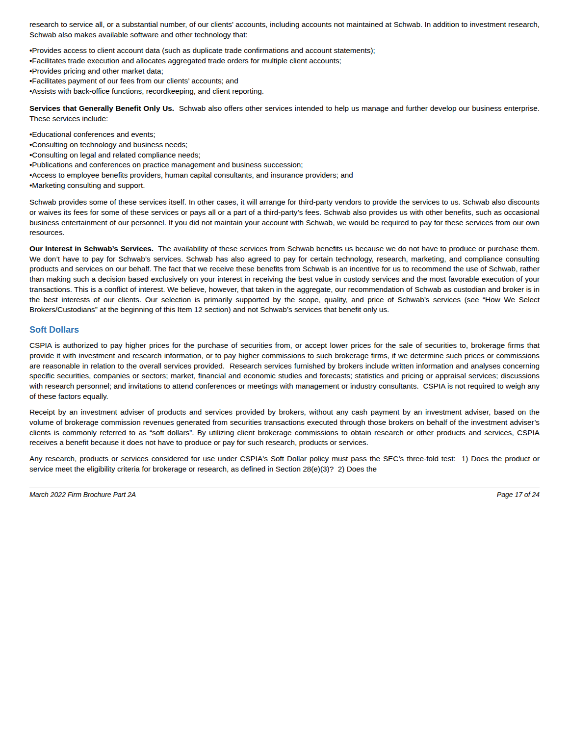research to service all, or a substantial number, of our clients’ accounts, including accounts not maintained at Schwab. In addition to investment research, Schwab also makes available software and other technology that:
•Provides access to client account data (such as duplicate trade confirmations and account statements);
•Facilitates trade execution and allocates aggregated trade orders for multiple client accounts;
•Provides pricing and other market data;
•Facilitates payment of our fees from our clients’ accounts; and
•Assists with back-office functions, recordkeeping, and client reporting.
Services that Generally Benefit Only Us. Schwab also offers other services intended to help us manage and further develop our business enterprise. These services include:
•Educational conferences and events;
•Consulting on technology and business needs;
•Consulting on legal and related compliance needs;
•Publications and conferences on practice management and business succession;
•Access to employee benefits providers, human capital consultants, and insurance providers; and
•Marketing consulting and support.
Schwab provides some of these services itself. In other cases, it will arrange for third-party vendors to provide the services to us. Schwab also discounts or waives its fees for some of these services or pays all or a part of a third-party’s fees. Schwab also provides us with other benefits, such as occasional business entertainment of our personnel. If you did not maintain your account with Schwab, we would be required to pay for these services from our own resources.
Our Interest in Schwab’s Services. The availability of these services from Schwab benefits us because we do not have to produce or purchase them. We don’t have to pay for Schwab’s services. Schwab has also agreed to pay for certain technology, research, marketing, and compliance consulting products and services on our behalf. The fact that we receive these benefits from Schwab is an incentive for us to recommend the use of Schwab, rather than making such a decision based exclusively on your interest in receiving the best value in custody services and the most favorable execution of your transactions. This is a conflict of interest. We believe, however, that taken in the aggregate, our recommendation of Schwab as custodian and broker is in the best interests of our clients. Our selection is primarily supported by the scope, quality, and price of Schwab’s services (see “How We Select Brokers/Custodians” at the beginning of this Item 12 section) and not Schwab’s services that benefit only us.
Soft Dollars
CSPIA is authorized to pay higher prices for the purchase of securities from, or accept lower prices for the sale of securities to, brokerage firms that provide it with investment and research information, or to pay higher commissions to such brokerage firms, if we determine such prices or commissions are reasonable in relation to the overall services provided. Research services furnished by brokers include written information and analyses concerning specific securities, companies or sectors; market, financial and economic studies and forecasts; statistics and pricing or appraisal services; discussions with research personnel; and invitations to attend conferences or meetings with management or industry consultants. CSPIA is not required to weigh any of these factors equally.
Receipt by an investment adviser of products and services provided by brokers, without any cash payment by an investment adviser, based on the volume of brokerage commission revenues generated from securities transactions executed through those brokers on behalf of the investment adviser’s clients is commonly referred to as “soft dollars”. By utilizing client brokerage commissions to obtain research or other products and services, CSPIA receives a benefit because it does not have to produce or pay for such research, products or services.
Any research, products or services considered for use under CSPIA's Soft Dollar policy must pass the SEC’s three-fold test: 1) Does the product or service meet the eligibility criteria for brokerage or research, as defined in Section 28(e)(3)? 2) Does the
March 2022 Firm Brochure Part 2A Page 17 of 24